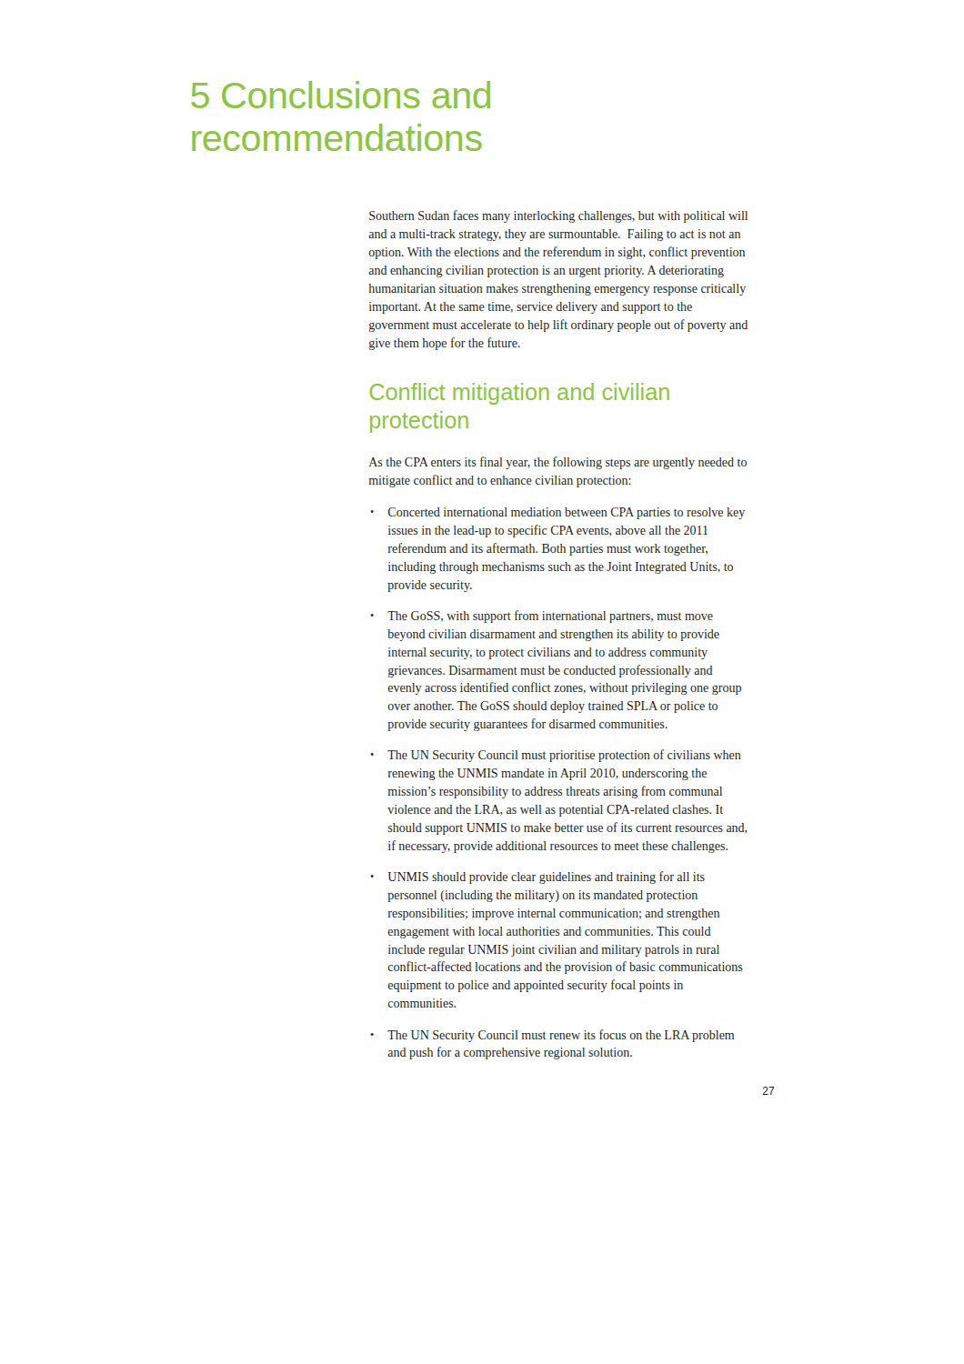5 Conclusions and recommendations
Southern Sudan faces many interlocking challenges, but with political will and a multi-track strategy, they are surmountable. Failing to act is not an option. With the elections and the referendum in sight, conflict prevention and enhancing civilian protection is an urgent priority. A deteriorating humanitarian situation makes strengthening emergency response critically important. At the same time, service delivery and support to the government must accelerate to help lift ordinary people out of poverty and give them hope for the future.
Conflict mitigation and civilian protection
As the CPA enters its final year, the following steps are urgently needed to mitigate conflict and to enhance civilian protection:
Concerted international mediation between CPA parties to resolve key issues in the lead-up to specific CPA events, above all the 2011 referendum and its aftermath. Both parties must work together, including through mechanisms such as the Joint Integrated Units, to provide security.
The GoSS, with support from international partners, must move beyond civilian disarmament and strengthen its ability to provide internal security, to protect civilians and to address community grievances. Disarmament must be conducted professionally and evenly across identified conflict zones, without privileging one group over another. The GoSS should deploy trained SPLA or police to provide security guarantees for disarmed communities.
The UN Security Council must prioritise protection of civilians when renewing the UNMIS mandate in April 2010, underscoring the mission’s responsibility to address threats arising from communal violence and the LRA, as well as potential CPA-related clashes. It should support UNMIS to make better use of its current resources and, if necessary, provide additional resources to meet these challenges.
UNMIS should provide clear guidelines and training for all its personnel (including the military) on its mandated protection responsibilities; improve internal communication; and strengthen engagement with local authorities and communities. This could include regular UNMIS joint civilian and military patrols in rural conflict-affected locations and the provision of basic communications equipment to police and appointed security focal points in communities.
The UN Security Council must renew its focus on the LRA problem and push for a comprehensive regional solution.
27